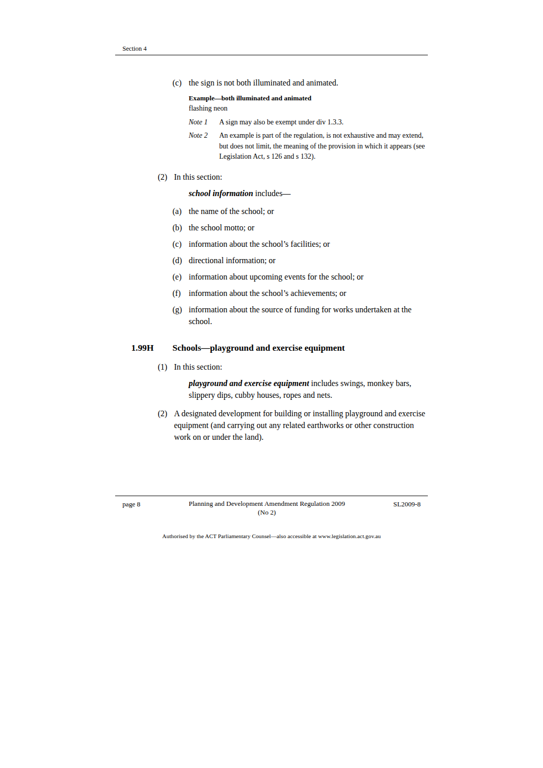Section 4
(c) the sign is not both illuminated and animated.
Example—both illuminated and animated
flashing neon
Note 1
A sign may also be exempt under div 1.3.3.
Note 2
An example is part of the regulation, is not exhaustive and may extend, but does not limit, the meaning of the provision in which it appears (see Legislation Act, s 126 and s 132).
(2) In this section:
school information includes—
(a) the name of the school; or
(b) the school motto; or
(c) information about the school’s facilities; or
(d) directional information; or
(e) information about upcoming events for the school; or
(f) information about the school’s achievements; or
(g) information about the source of funding for works undertaken at the school.
1.99H Schools—playground and exercise equipment
(1) In this section:
playground and exercise equipment includes swings, monkey bars, slippery dips, cubby houses, ropes and nets.
(2) A designated development for building or installing playground and exercise equipment (and carrying out any related earthworks or other construction work on or under the land).
page 8
Planning and Development Amendment Regulation 2009
(No 2)
SL2009-8
Authorised by the ACT Parliamentary Counsel—also accessible at www.legislation.act.gov.au